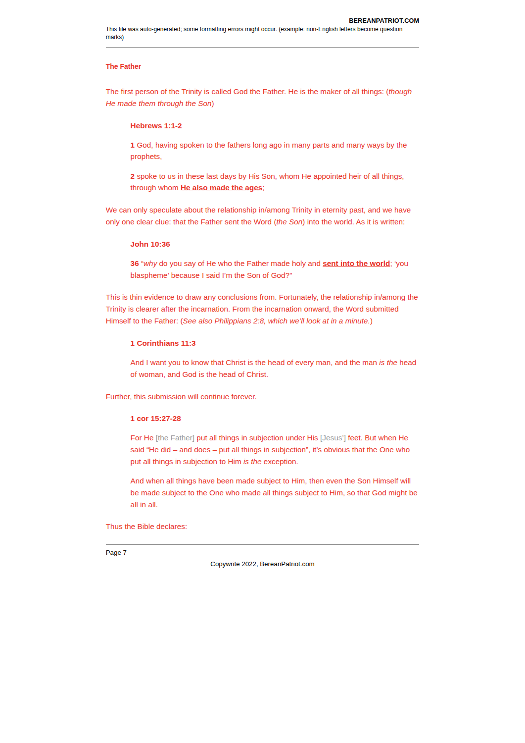BEREANPATRIOT.COM
This file was auto-generated; some formatting errors might occur. (example: non-English letters become question marks)
The Father
The first person of the Trinity is called God the Father. He is the maker of all things: (though He made them through the Son)
Hebrews 1:1-2
1 God, having spoken to the fathers long ago in many parts and many ways by the prophets,
2 spoke to us in these last days by His Son, whom He appointed heir of all things, through whom He also made the ages;
We can only speculate about the relationship in/among Trinity in eternity past, and we have only one clear clue: that the Father sent the Word (the Son) into the world. As it is written:
John 10:36
36 “why do you say of He who the Father made holy and sent into the world; ‘you blaspheme’ because I said I’m the Son of God?”
This is thin evidence to draw any conclusions from. Fortunately, the relationship in/among the Trinity is clearer after the incarnation. From the incarnation onward, the Word submitted Himself to the Father: (See also Philippians 2:8, which we’ll look at in a minute.)
1 Corinthians 11:3
And I want you to know that Christ is the head of every man, and the man is the head of woman, and God is the head of Christ.
Further, this submission will continue forever.
1 cor 15:27-28
For He [the Father] put all things in subjection under His [Jesus’] feet. But when He said “He did – and does – put all things in subjection”, it’s obvious that the One who put all things in subjection to Him is the exception.
And when all things have been made subject to Him, then even the Son Himself will be made subject to the One who made all things subject to Him, so that God might be all in all.
Thus the Bible declares:
Page 7
Copywrite 2022, BereanPatriot.com